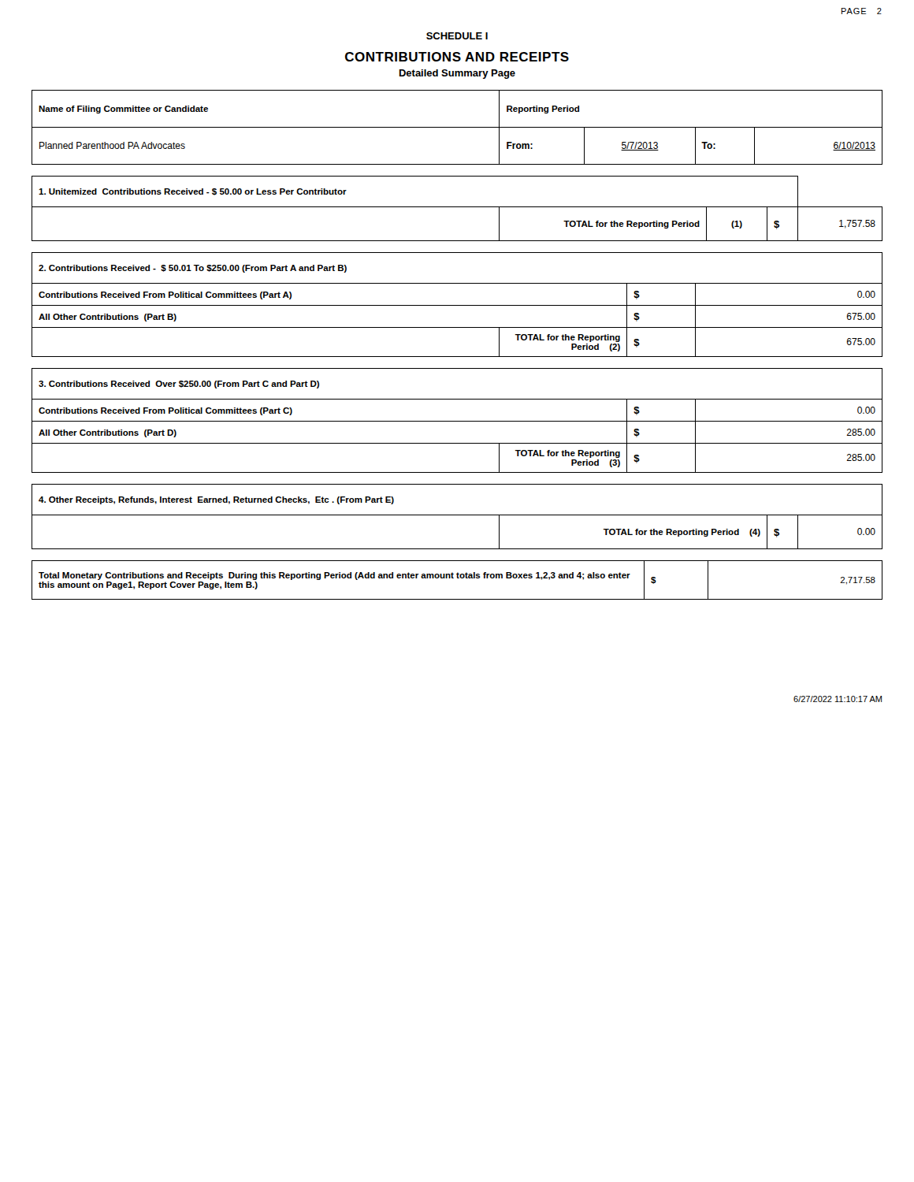PAGE 2
SCHEDULE I
CONTRIBUTIONS AND RECEIPTS
Detailed Summary Page
| Name of Filing Committee or Candidate | Reporting Period |
| Planned Parenthood PA Advocates | From: | 5/7/2013 | To: | 6/10/2013 |
| 1. Unitemized Contributions Received - $ 50.00 or Less Per Contributor |
| | TOTAL for the Reporting Period | (1) | $ | 1,757.58 |
| 2. Contributions Received - $ 50.01 To $250.00 (From Part A and Part B) |
| Contributions Received From Political Committees (Part A) | $ | 0.00 |
| All Other Contributions (Part B) | $ | 675.00 |
| | TOTAL for the Reporting Period (2) | $ | 675.00 |
| 3. Contributions Received Over $250.00 (From Part C and Part D) |
| Contributions Received From Political Committees (Part C) | $ | 0.00 |
| All Other Contributions (Part D) | $ | 285.00 |
| | TOTAL for the Reporting Period (3) | $ | 285.00 |
| 4. Other Receipts, Refunds, Interest Earned, Returned Checks, Etc . (From Part E) |
| | TOTAL for the Reporting Period (4) | $ | 0.00 |
| Total Monetary Contributions and Receipts During this Reporting Period (Add and enter amount totals from Boxes 1,2,3 and 4; also enter this amount on Page1, Report Cover Page, Item B.) | $ | 2,717.58 |
6/27/2022 11:10:17 AM